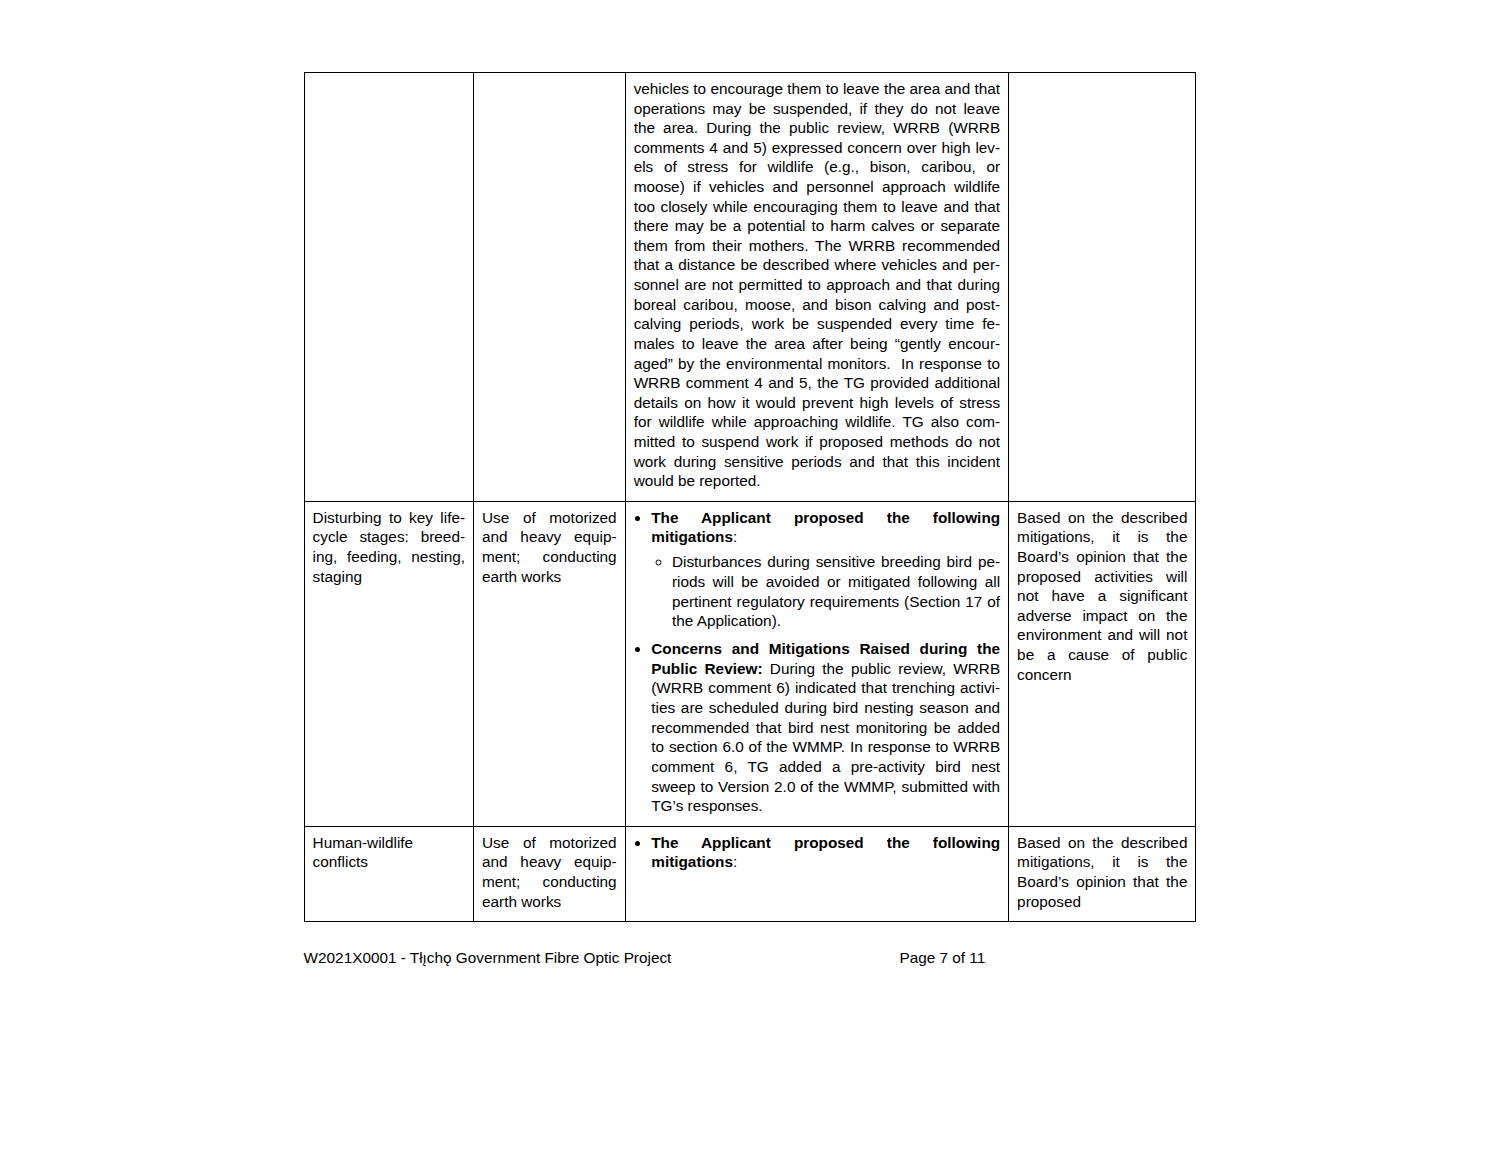| | | vehicles to encourage them to leave the area and that operations may be suspended, if they do not leave the area. During the public review, WRRB (WRRB comments 4 and 5) expressed concern over high levels of stress for wildlife (e.g., bison, caribou, or moose) if vehicles and personnel approach wildlife too closely while encouraging them to leave and that there may be a potential to harm calves or separate them from their mothers. The WRRB recommended that a distance be described where vehicles and personnel are not permitted to approach and that during boreal caribou, moose, and bison calving and post-calving periods, work be suspended every time females to leave the area after being “gently encouraged” by the environmental monitors. In response to WRRB comment 4 and 5, the TG provided additional details on how it would prevent high levels of stress for wildlife while approaching wildlife. TG also committed to suspend work if proposed methods do not work during sensitive periods and that this incident would be reported. | |
| Disturbing to key lifecycle stages: breeding, feeding, nesting, staging | Use of motorized and heavy equipment; conducting earth works | The Applicant proposed the following mitigations : Disturbances during sensitive breeding bird periods will be avoided or mitigated following all pertinent regulatory requirements (Section 17 of the Application). Concerns and Mitigations Raised during the Public Review: During the public review, WRRB (WRRB comment 6) indicated that trenching activities are scheduled during bird nesting season and recommended that bird nest monitoring be added to section 6.0 of the WMMP. In response to WRRB comment 6, TG added a pre-activity bird nest sweep to Version 2.0 of the WMMP, submitted with TG’s responses. | Based on the described mitigations, it is the Board’s opinion that the proposed activities will not have a significant adverse impact on the environment and will not be a cause of public concern |
| Human-wildlife conflicts | Use of motorized and heavy equipment; conducting earth works | The Applicant proposed the following mitigations : | Based on the described mitigations, it is the Board’s opinion that the proposed |
W2021X0001 - Tłı̨chǫ Government Fibre Optic Project
Page 7 of 11